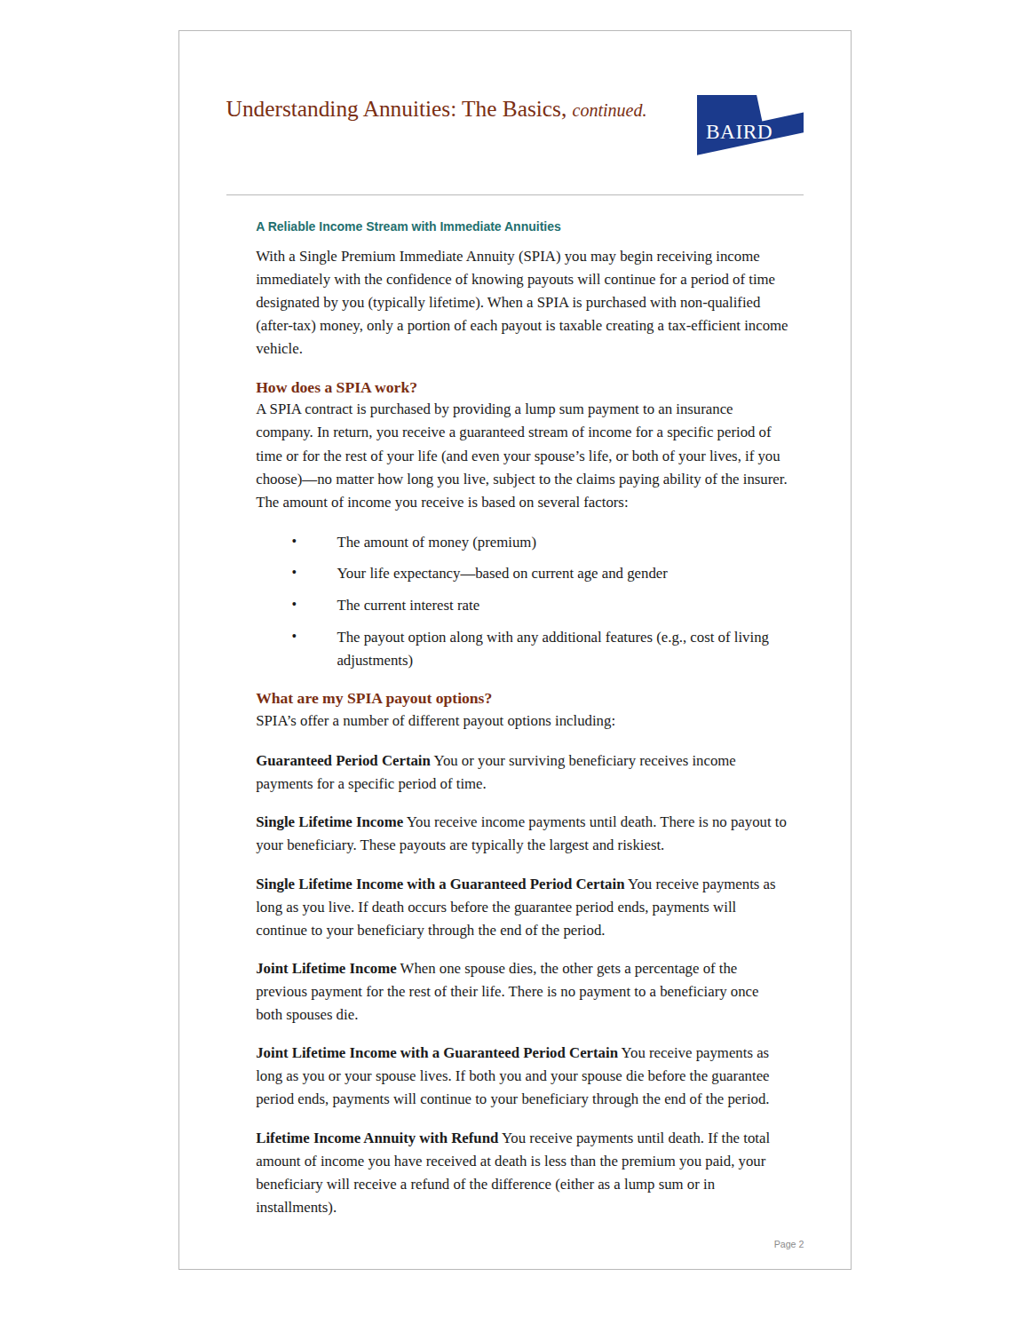BAIRD
Understanding Annuities: The Basics, continued.
A Reliable Income Stream with Immediate Annuities
With a Single Premium Immediate Annuity (SPIA) you may begin receiving income immediately with the confidence of knowing payouts will continue for a period of time designated by you (typically lifetime). When a SPIA is purchased with non-qualified (after-tax) money, only a portion of each payout is taxable creating a tax-efficient income vehicle.
How does a SPIA work?
A SPIA contract is purchased by providing a lump sum payment to an insurance company. In return, you receive a guaranteed stream of income for a specific period of time or for the rest of your life (and even your spouse’s life, or both of your lives, if you choose)—no matter how long you live, subject to the claims paying ability of the insurer. The amount of income you receive is based on several factors:
The amount of money (premium)
Your life expectancy—based on current age and gender
The current interest rate
The payout option along with any additional features (e.g., cost of living adjustments)
What are my SPIA payout options?
SPIA’s offer a number of different payout options including:
Guaranteed Period Certain You or your surviving beneficiary receives income payments for a specific period of time.
Single Lifetime Income You receive income payments until death. There is no payout to your beneficiary. These payouts are typically the largest and riskiest.
Single Lifetime Income with a Guaranteed Period Certain You receive payments as long as you live. If death occurs before the guarantee period ends, payments will continue to your beneficiary through the end of the period.
Joint Lifetime Income When one spouse dies, the other gets a percentage of the previous payment for the rest of their life. There is no payment to a beneficiary once both spouses die.
Joint Lifetime Income with a Guaranteed Period Certain You receive payments as long as you or your spouse lives. If both you and your spouse die before the guarantee period ends, payments will continue to your beneficiary through the end of the period.
Lifetime Income Annuity with Refund You receive payments until death. If the total amount of income you have received at death is less than the premium you paid, your beneficiary will receive a refund of the difference (either as a lump sum or in installments).
Page 2